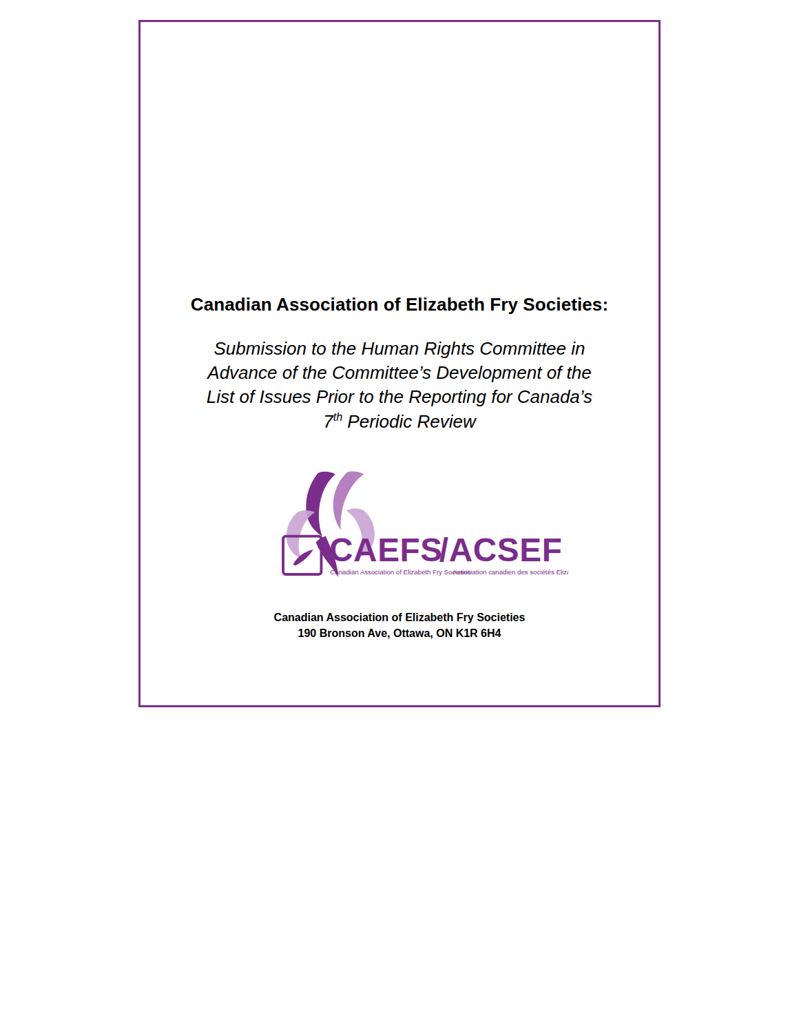Canadian Association of Elizabeth Fry Societies:
Submission to the Human Rights Committee in Advance of the Committee’s Development of the List of Issues Prior to the Reporting for Canada’s 7th Periodic Review
CAEFS / ACSEF logo CAEFS /ACSEF Canadian Association of Elizabeth Fry Societies Association canadien des sociétés Elizabeth Fry
Canadian Association of Elizabeth Fry Societies
190 Bronson Ave, Ottawa, ON K1R 6H4